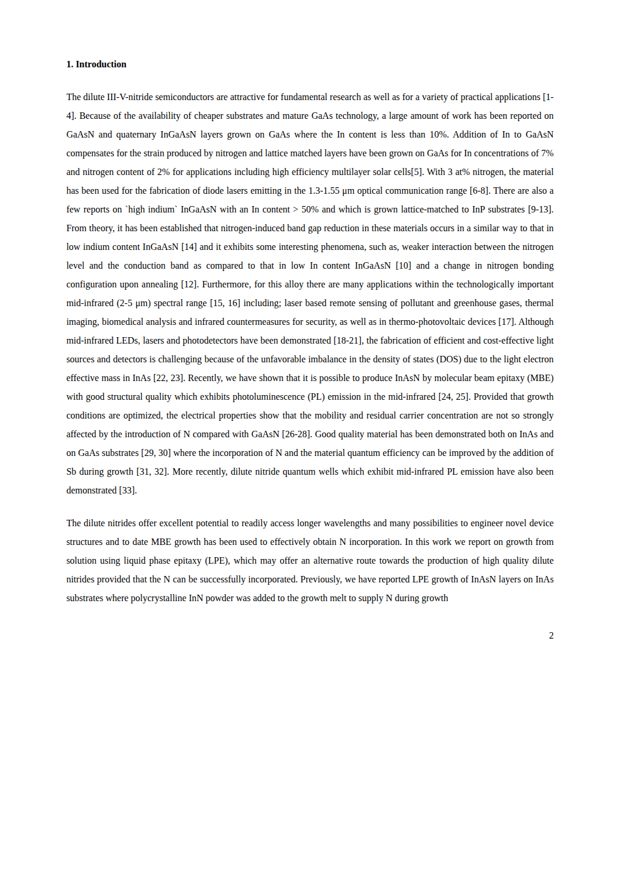1. Introduction
The dilute III-V-nitride semiconductors are attractive for fundamental research as well as for a variety of practical applications [1-4]. Because of the availability of cheaper substrates and mature GaAs technology, a large amount of work has been reported on GaAsN and quaternary InGaAsN layers grown on GaAs where the In content is less than 10%. Addition of In to GaAsN compensates for the strain produced by nitrogen and lattice matched layers have been grown on GaAs for In concentrations of 7% and nitrogen content of 2% for applications including high efficiency multilayer solar cells[5]. With 3 at% nitrogen, the material has been used for the fabrication of diode lasers emitting in the 1.3-1.55 μm optical communication range [6-8]. There are also a few reports on `high indium` InGaAsN with an In content > 50% and which is grown lattice-matched to InP substrates [9-13]. From theory, it has been established that nitrogen-induced band gap reduction in these materials occurs in a similar way to that in low indium content InGaAsN [14] and it exhibits some interesting phenomena, such as, weaker interaction between the nitrogen level and the conduction band as compared to that in low In content InGaAsN [10] and a change in nitrogen bonding configuration upon annealing [12]. Furthermore, for this alloy there are many applications within the technologically important mid-infrared (2-5 μm) spectral range [15, 16] including; laser based remote sensing of pollutant and greenhouse gases, thermal imaging, biomedical analysis and infrared countermeasures for security, as well as in thermo-photovoltaic devices [17]. Although mid-infrared LEDs, lasers and photodetectors have been demonstrated [18-21], the fabrication of efficient and cost-effective light sources and detectors is challenging because of the unfavorable imbalance in the density of states (DOS) due to the light electron effective mass in InAs [22, 23]. Recently, we have shown that it is possible to produce InAsN by molecular beam epitaxy (MBE) with good structural quality which exhibits photoluminescence (PL) emission in the mid-infrared [24, 25]. Provided that growth conditions are optimized, the electrical properties show that the mobility and residual carrier concentration are not so strongly affected by the introduction of N compared with GaAsN [26-28]. Good quality material has been demonstrated both on InAs and on GaAs substrates [29, 30] where the incorporation of N and the material quantum efficiency can be improved by the addition of Sb during growth [31, 32]. More recently, dilute nitride quantum wells which exhibit mid-infrared PL emission have also been demonstrated [33].
The dilute nitrides offer excellent potential to readily access longer wavelengths and many possibilities to engineer novel device structures and to date MBE growth has been used to effectively obtain N incorporation. In this work we report on growth from solution using liquid phase epitaxy (LPE), which may offer an alternative route towards the production of high quality dilute nitrides provided that the N can be successfully incorporated. Previously, we have reported LPE growth of InAsN layers on InAs substrates where polycrystalline InN powder was added to the growth melt to supply N during growth
2